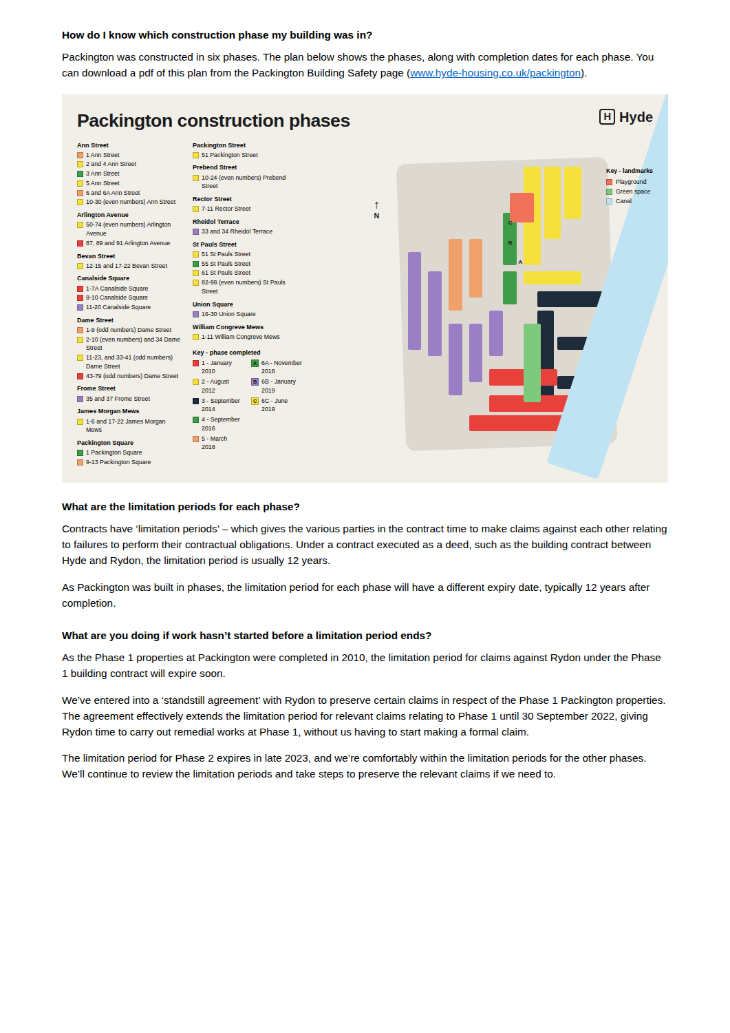How do I know which construction phase my building was in?
Packington was constructed in six phases. The plan below shows the phases, along with completion dates for each phase. You can download a pdf of this plan from the Packington Building Safety page (www.hyde-housing.co.uk/packington).
Packington construction phases
HHyde
Ann Street
1 Ann Street
2 and 4 Ann Street
3 Ann Street
5 Ann Street
6 and 6A Ann Street
10-30 (even numbers) Ann Street
Arlington Avenue
50-74 (even numbers) Arlington Avenue
87, 89 and 91 Arlington Avenue
Bevan Street
12-15 and 17-22 Bevan Street
Canalside Square
1-7A Canalside Square
8-10 Canalside Square
11-20 Canalside Square
Dame Street
1-9 (odd numbers) Dame Street
2-10 (even numbers) and 34 Dame Street
11-23, and 33-41 (odd numbers) Dame Street
43-79 (odd numbers) Dame Street
Frome Street
35 and 37 Frome Street
James Morgan Mews
1-6 and 17-22 James Morgan Mews
Packington Square
1 Packington Square
9-13 Packington Square
Packington Street
51 Packington Street
Prebend Street
10-24 (even numbers) Prebend Street
Rector Street
7-11 Rector Street
Rheidol Terrace
33 and 34 Rheidol Terrace
St Pauls Street
51 St Pauls Street
55 St Pauls Street
61 St Pauls Street
82-98 (even numbers) St Pauls Street
Union Square
16-30 Union Square
William Congreve Mews
1-11 William Congreve Mews
Key - phase completed
1 - January 2010
2 - August 2012
3 - September 2014
4 - September 2016
5 - March 2018
A 6A - November 2018
B 6B - January 2019
C 6C - June 2019
A B C
↑N
Key - landmarks
Playground
Green space
Canal
What are the limitation periods for each phase?
Contracts have ‘limitation periods’ – which gives the various parties in the contract time to make claims against each other relating to failures to perform their contractual obligations. Under a contract executed as a deed, such as the building contract between Hyde and Rydon, the limitation period is usually 12 years.
As Packington was built in phases, the limitation period for each phase will have a different expiry date, typically 12 years after completion.
What are you doing if work hasn’t started before a limitation period ends?
As the Phase 1 properties at Packington were completed in 2010, the limitation period for claims against Rydon under the Phase 1 building contract will expire soon.
We’ve entered into a ‘standstill agreement’ with Rydon to preserve certain claims in respect of the Phase 1 Packington properties. The agreement effectively extends the limitation period for relevant claims relating to Phase 1 until 30 September 2022, giving Rydon time to carry out remedial works at Phase 1, without us having to start making a formal claim.
The limitation period for Phase 2 expires in late 2023, and we’re comfortably within the limitation periods for the other phases. We’ll continue to review the limitation periods and take steps to preserve the relevant claims if we need to.